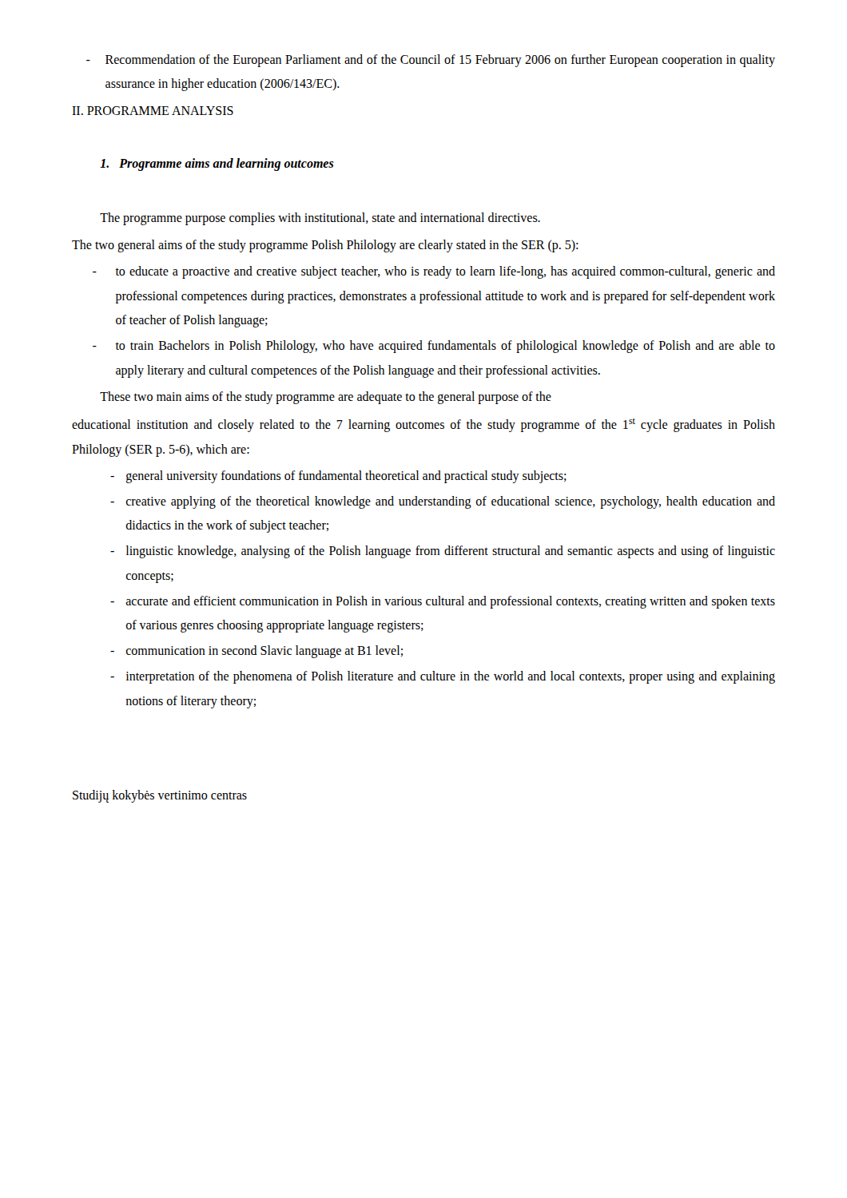Recommendation of the European Parliament and of the Council of 15 February 2006 on further European cooperation in quality assurance in higher education (2006/143/EC).
II. PROGRAMME ANALYSIS
1. Programme aims and learning outcomes
The programme purpose complies with institutional, state and international directives.
The two general aims of the study programme Polish Philology are clearly stated in the SER (p. 5):
to educate a proactive and creative subject teacher, who is ready to learn life-long, has acquired common-cultural, generic and professional competences during practices, demonstrates a professional attitude to work and is prepared for self-dependent work of teacher of Polish language;
to train Bachelors in Polish Philology, who have acquired fundamentals of philological knowledge of Polish and are able to apply literary and cultural competences of the Polish language and their professional activities.
These two main aims of the study programme are adequate to the general purpose of the
educational institution and closely related to the 7 learning outcomes of the study programme of the 1st cycle graduates in Polish Philology (SER p. 5-6), which are:
general university foundations of fundamental theoretical and practical study subjects;
creative applying of the theoretical knowledge and understanding of educational science, psychology, health education and didactics in the work of subject teacher;
linguistic knowledge, analysing of the Polish language from different structural and semantic aspects and using of linguistic concepts;
accurate and efficient communication in Polish in various cultural and professional contexts, creating written and spoken texts of various genres choosing appropriate language registers;
communication in second Slavic language at B1 level;
interpretation of the phenomena of Polish literature and culture in the world and local contexts, proper using and explaining notions of literary theory;
Studijų kokybės vertinimo centras